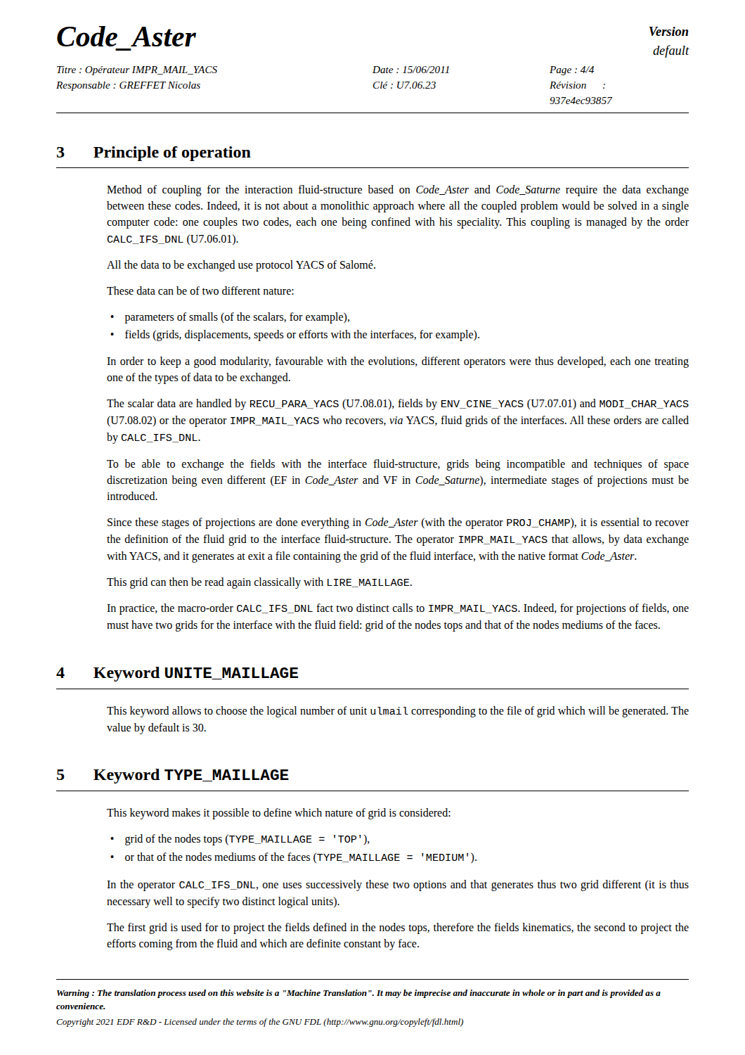Code_Aster
Version
default
| Titre : Opérateur IMPR_MAIL_YACS | Date : 15/06/2011 | Page : 4/4 |
| Responsable : GREFFET Nicolas | Clé : U7.06.23 | Révision : 937e4ec93857 |
3 Principle of operation
Method of coupling for the interaction fluid-structure based on Code_Aster and Code_Saturne require the data exchange between these codes. Indeed, it is not about a monolithic approach where all the coupled problem would be solved in a single computer code: one couples two codes, each one being confined with his speciality. This coupling is managed by the order CALC_IFS_DNL (U7.06.01).
All the data to be exchanged use protocol YACS of Salomé.
These data can be of two different nature:
parameters of smalls (of the scalars, for example),
fields (grids, displacements, speeds or efforts with the interfaces, for example).
In order to keep a good modularity, favourable with the evolutions, different operators were thus developed, each one treating one of the types of data to be exchanged.
The scalar data are handled by RECU_PARA_YACS (U7.08.01), fields by ENV_CINE_YACS (U7.07.01) and MODI_CHAR_YACS (U7.08.02) or the operator IMPR_MAIL_YACS who recovers, via YACS, fluid grids of the interfaces. All these orders are called by CALC_IFS_DNL.
To be able to exchange the fields with the interface fluid-structure, grids being incompatible and techniques of space discretization being even different (EF in Code_Aster and VF in Code_Saturne), intermediate stages of projections must be introduced.
Since these stages of projections are done everything in Code_Aster (with the operator PROJ_CHAMP), it is essential to recover the definition of the fluid grid to the interface fluid-structure. The operator IMPR_MAIL_YACS that allows, by data exchange with YACS, and it generates at exit a file containing the grid of the fluid interface, with the native format Code_Aster.
This grid can then be read again classically with LIRE_MAILLAGE.
In practice, the macro-order CALC_IFS_DNL fact two distinct calls to IMPR_MAIL_YACS. Indeed, for projections of fields, one must have two grids for the interface with the fluid field: grid of the nodes tops and that of the nodes mediums of the faces.
4 Keyword UNITE_MAILLAGE
This keyword allows to choose the logical number of unit ulmail corresponding to the file of grid which will be generated. The value by default is 30.
5 Keyword TYPE_MAILLAGE
This keyword makes it possible to define which nature of grid is considered:
grid of the nodes tops (TYPE_MAILLAGE = 'TOP'),
or that of the nodes mediums of the faces (TYPE_MAILLAGE = 'MEDIUM').
In the operator CALC_IFS_DNL, one uses successively these two options and that generates thus two grid different (it is thus necessary well to specify two distinct logical units).
The first grid is used for to project the fields defined in the nodes tops, therefore the fields kinematics, the second to project the efforts coming from the fluid and which are definite constant by face.
Warning : The translation process used on this website is a "Machine Translation". It may be imprecise and inaccurate in whole or in part and is provided as a convenience.
Copyright 2021 EDF R&D - Licensed under the terms of the GNU FDL (http://www.gnu.org/copyleft/fdl.html)